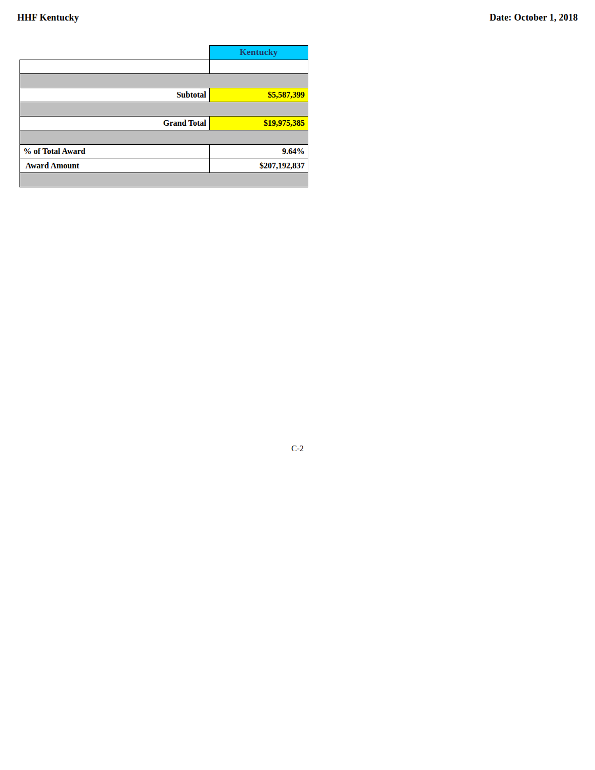HHF Kentucky
Date: October 1, 2018
| | Kentucky |
| Subtotal | $5,587,399 |
| Grand Total | $19,975,385 |
| % of Total Award | 9.64% |
| Award Amount | $207,192,837 |
C-2